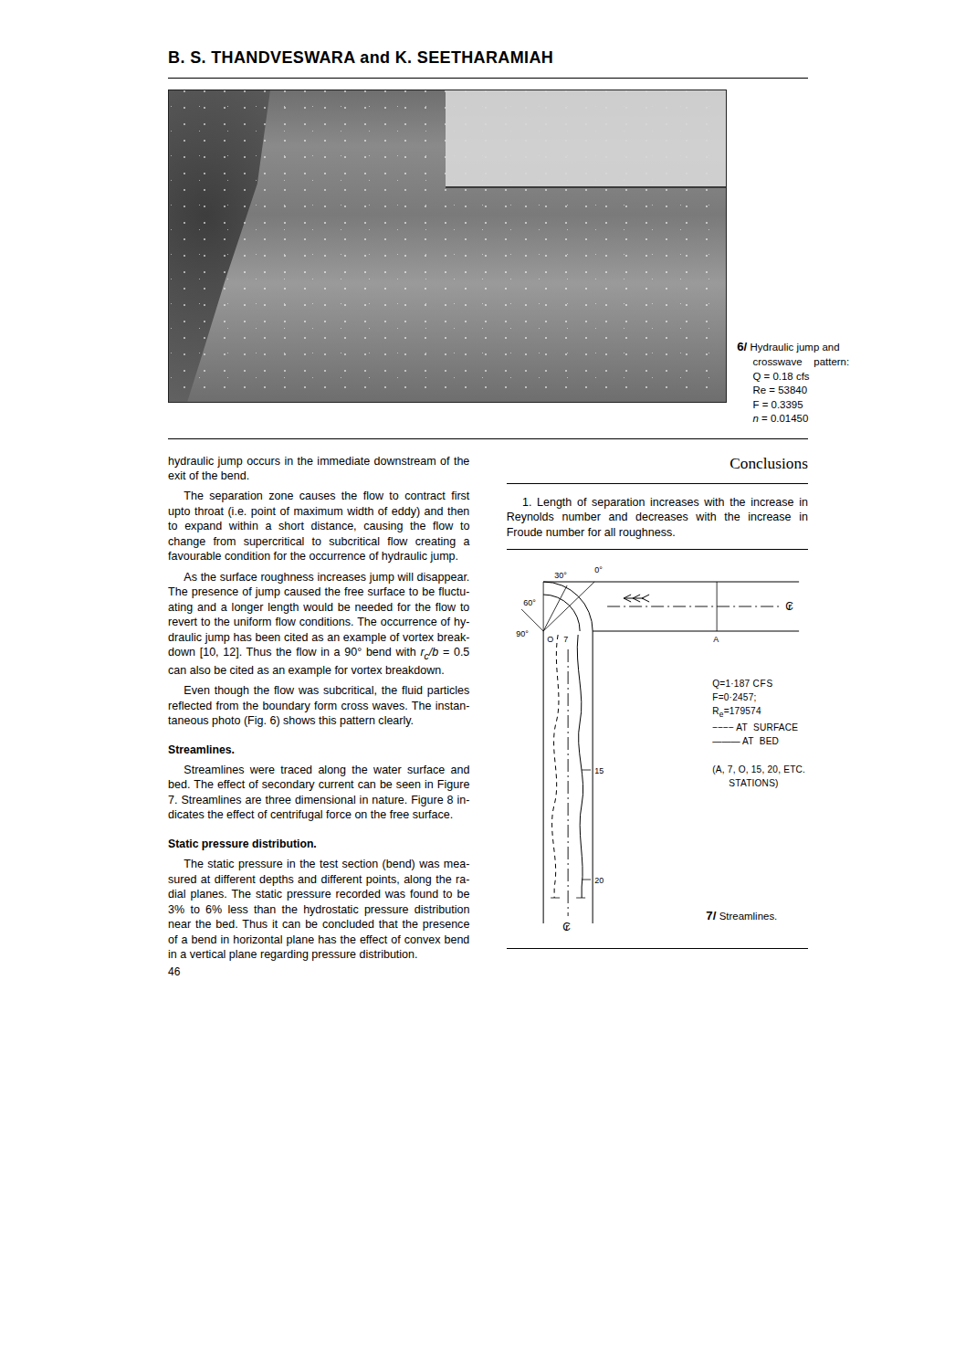B. S. THANDVESWARA and K. SEETHARAMIAH
6/ Hydraulic jump and
crosswave pattern:
Q = 0.18 cfs
Re = 53840
F = 0.3395
n = 0.01450
hydraulic jump occurs in the immediate downstream of the exit of the bend.
The separation zone causes the flow to contract first upto throat (i.e. point of maximum width of eddy) and then to expand within a short distance, causing the flow to change from supercritical to subcritical flow creating a favourable condition for the occurrence of hydraulic jump.
As the surface roughness increases jump will disappear. The presence of jump caused the free surface to be fluctuating and a longer length would be needed for the flow to revert to the uniform flow conditions. The occurrence of hydraulic jump has been cited as an example of vortex breakdown [10, 12]. Thus the flow in a 90° bend with rc/b = 0.5 can also be cited as an example for vortex breakdown.
Even though the flow was subcritical, the fluid particles reflected from the boundary form cross waves. The instantaneous photo (Fig. 6) shows this pattern clearly.
Streamlines.
Streamlines were traced along the water surface and bed. The effect of secondary current can be seen in Figure 7. Streamlines are three dimensional in nature. Figure 8 indicates the effect of centrifugal force on the free surface.
Static pressure distribution.
The static pressure in the test section (bend) was measured at different depths and different points, along the radial planes. The static pressure recorded was found to be 3% to 6% less than the hydrostatic pressure distribution near the bed. Thus it can be concluded that the presence of a bend in horizontal plane has the effect of convex bend in a vertical plane regarding pressure distribution.
Conclusions
1. Length of separation increases with the increase in Reynolds number and decreases with the increase in Froude number for all roughness.
30° 0° 60° 90° ₢ A O 7 ₢ 15 20
Q=1·187 CFS
F=0·2457; Re=179574
−−−− AT SURFACE
——— AT BED
(A, 7, O, 15, 20, ETC.
STATIONS)
7/ Streamlines.
46